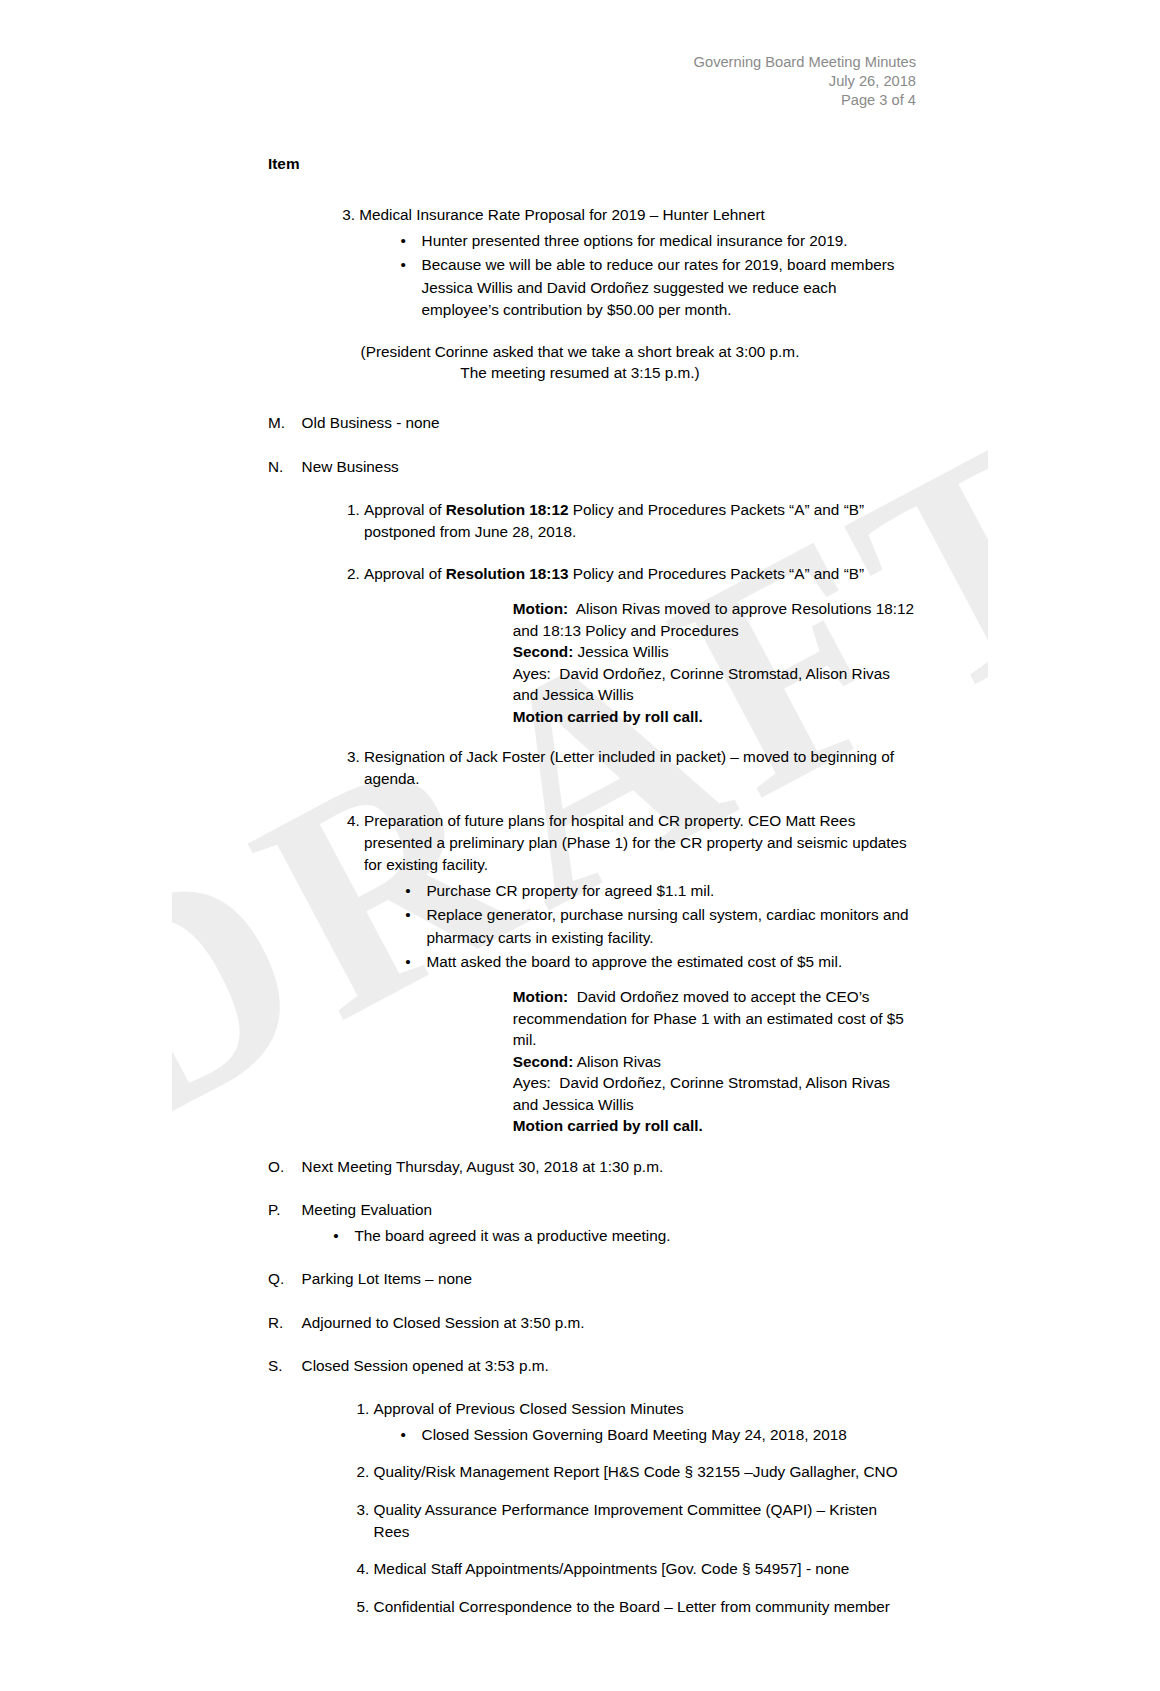DRAFT
Governing Board Meeting Minutes
July 26, 2018
Page 3 of 4
Item
Medical Insurance Rate Proposal for 2019 – Hunter Lehnert
Hunter presented three options for medical insurance for 2019.
Because we will be able to reduce our rates for 2019, board members Jessica Willis and David Ordoñez suggested we reduce each employee’s contribution by $50.00 per month.
(President Corinne asked that we take a short break at 3:00 p.m.
The meeting resumed at 3:15 p.m.)
M. Old Business - none
N. New Business
Approval of Resolution 18:12 Policy and Procedures Packets “A” and “B” postponed from June 28, 2018.
Approval of Resolution 18:13 Policy and Procedures Packets “A” and “B”
Motion: Alison Rivas moved to approve Resolutions 18:12 and 18:13 Policy and Procedures
Second: Jessica Willis
Ayes: David Ordoñez, Corinne Stromstad, Alison Rivas and Jessica Willis
Motion carried by roll call.
Resignation of Jack Foster (Letter included in packet) – moved to beginning of agenda.
Preparation of future plans for hospital and CR property. CEO Matt Rees presented a preliminary plan (Phase 1) for the CR property and seismic updates for existing facility.
Purchase CR property for agreed $1.1 mil.
Replace generator, purchase nursing call system, cardiac monitors and pharmacy carts in existing facility.
Matt asked the board to approve the estimated cost of $5 mil.
Motion: David Ordoñez moved to accept the CEO’s recommendation for Phase 1 with an estimated cost of $5 mil.
Second: Alison Rivas
Ayes: David Ordoñez, Corinne Stromstad, Alison Rivas and Jessica Willis
Motion carried by roll call.
O. Next Meeting Thursday, August 30, 2018 at 1:30 p.m.
P. Meeting Evaluation
The board agreed it was a productive meeting.
Q. Parking Lot Items – none
R. Adjourned to Closed Session at 3:50 p.m.
S. Closed Session opened at 3:53 p.m.
Approval of Previous Closed Session Minutes
Closed Session Governing Board Meeting May 24, 2018, 2018
Quality/Risk Management Report [H&S Code § 32155 –Judy Gallagher, CNO
Quality Assurance Performance Improvement Committee (QAPI) – Kristen Rees
Medical Staff Appointments/Appointments [Gov. Code § 54957] - none
Confidential Correspondence to the Board – Letter from community member